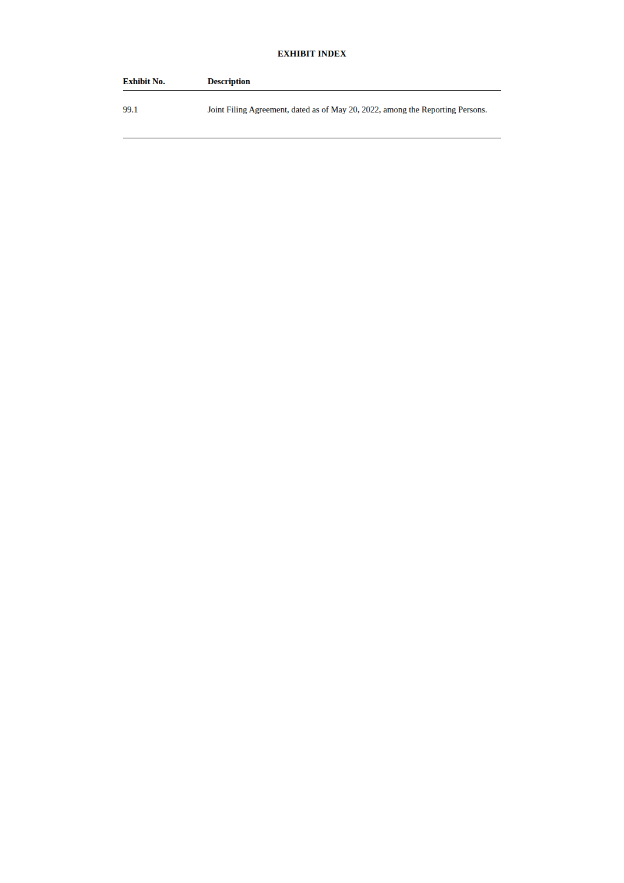EXHIBIT INDEX
| Exhibit No. | Description |
| --- | --- |
| 99.1 | Joint Filing Agreement, dated as of May 20, 2022, among the Reporting Persons. |